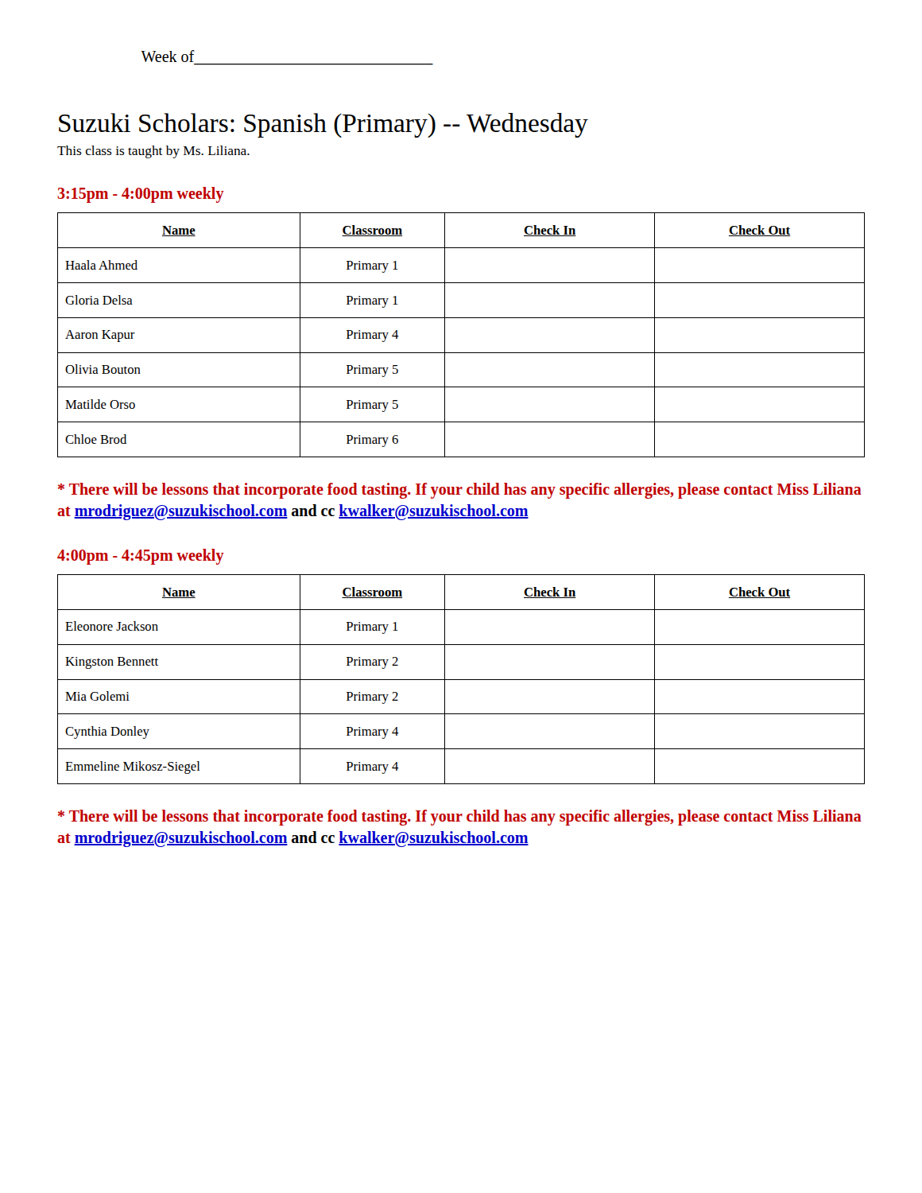Week of______________________________
Suzuki Scholars: Spanish (Primary) -- Wednesday
This class is taught by Ms. Liliana.
3:15pm - 4:00pm weekly
| Name | Classroom | Check In | Check Out |
| --- | --- | --- | --- |
| Haala Ahmed | Primary 1 | | |
| Gloria Delsa | Primary 1 | | |
| Aaron Kapur | Primary 4 | | |
| Olivia Bouton | Primary 5 | | |
| Matilde Orso | Primary 5 | | |
| Chloe Brod | Primary 6 | | |
* There will be lessons that incorporate food tasting. If your child has any specific allergies, please contact Miss Liliana at mrodriguez@suzukischool.com and cc kwalker@suzukischool.com
4:00pm - 4:45pm weekly
| Name | Classroom | Check In | Check Out |
| --- | --- | --- | --- |
| Eleonore Jackson | Primary 1 | | |
| Kingston Bennett | Primary 2 | | |
| Mia Golemi | Primary 2 | | |
| Cynthia Donley | Primary 4 | | |
| Emmeline Mikosz-Siegel | Primary 4 | | |
* There will be lessons that incorporate food tasting. If your child has any specific allergies, please contact Miss Liliana at mrodriguez@suzukischool.com and cc kwalker@suzukischool.com